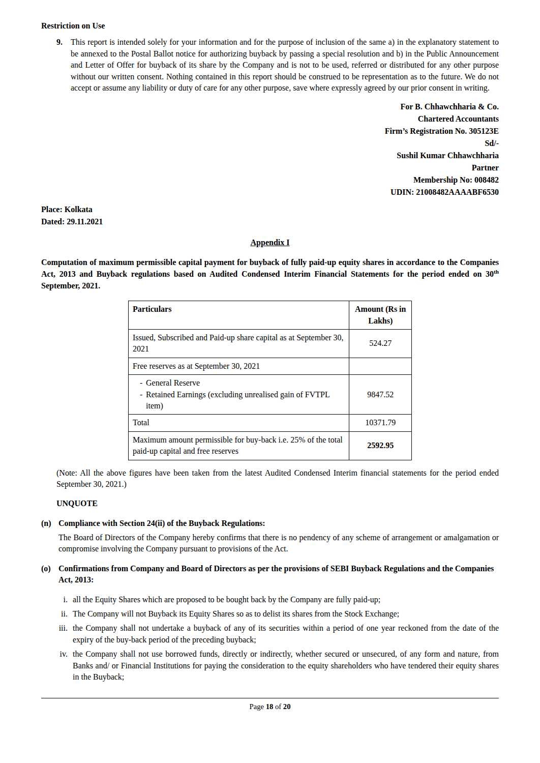Restriction on Use
9.
This report is intended solely for your information and for the purpose of inclusion of the same a) in the explanatory statement to be annexed to the Postal Ballot notice for authorizing buyback by passing a special resolution and b) in the Public Announcement and Letter of Offer for buyback of its share by the Company and is not to be used, referred or distributed for any other purpose without our written consent. Nothing contained in this report should be construed to be representation as to the future. We do not accept or assume any liability or duty of care for any other purpose, save where expressly agreed by our prior consent in writing.
For B. Chhawchharia & Co.
Chartered Accountants
Firm’s Registration No. 305123E
Sd/-
Sushil Kumar Chhawchharia
Partner
Membership No: 008482
UDIN: 21008482AAAABF6530
Place: Kolkata
Dated: 29.11.2021
Appendix I
Computation of maximum permissible capital payment for buyback of fully paid-up equity shares in accordance to the Companies Act, 2013 and Buyback regulations based on Audited Condensed Interim Financial Statements for the period ended on 30th September, 2021.
| Particulars | Amount (Rs in Lakhs) |
| --- | --- |
| Issued, Subscribed and Paid-up share capital as at September 30, 2021 | 524.27 |
| Free reserves as at September 30, 2021 | |
| General Reserve Retained Earnings (excluding unrealised gain of FVTPL item) | 9847.52 |
| Total | 10371.79 |
| Maximum amount permissible for buy-back i.e. 25% of the total paid-up capital and free reserves | 2592.95 |
(Note: All the above figures have been taken from the latest Audited Condensed Interim financial statements for the period ended September 30, 2021.)
UNQUOTE
(n)
Compliance with Section 24(ii) of the Buyback Regulations:
The Board of Directors of the Company hereby confirms that there is no pendency of any scheme of arrangement or amalgamation or compromise involving the Company pursuant to provisions of the Act.
(o)
Confirmations from Company and Board of Directors as per the provisions of SEBI Buyback Regulations and the Companies Act, 2013:
all the Equity Shares which are proposed to be bought back by the Company are fully paid-up;
The Company will not Buyback its Equity Shares so as to delist its shares from the Stock Exchange;
the Company shall not undertake a buyback of any of its securities within a period of one year reckoned from the date of the expiry of the buy-back period of the preceding buyback;
the Company shall not use borrowed funds, directly or indirectly, whether secured or unsecured, of any form and nature, from Banks and/ or Financial Institutions for paying the consideration to the equity shareholders who have tendered their equity shares in the Buyback;
Page 18 of 20